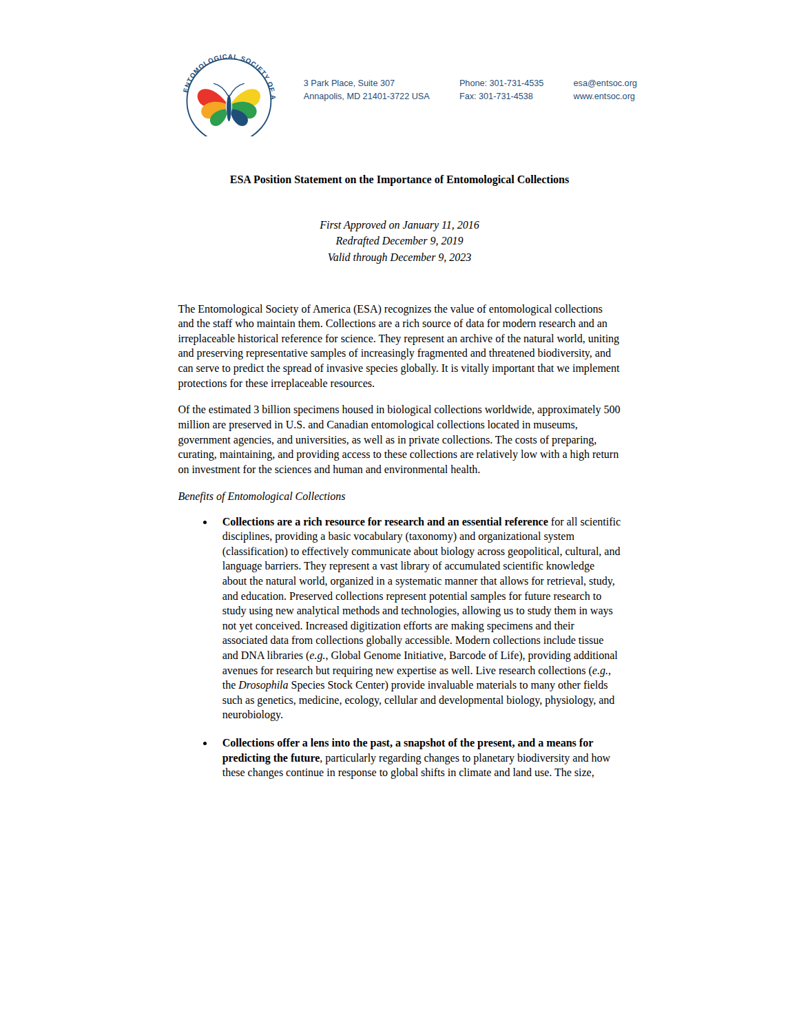ENTOMOLOGICAL SOCIETY OF AMERICA
3 Park Place, Suite 307
Annapolis, MD 21401-3722 USA
Phone: 301-731-4535
Fax: 301-731-4538
esa@entsoc.org
www.entsoc.org
ESA Position Statement on the Importance of Entomological Collections
First Approved on January 11, 2016
Redrafted December 9, 2019
Valid through December 9, 2023
The Entomological Society of America (ESA) recognizes the value of entomological collections and the staff who maintain them. Collections are a rich source of data for modern research and an irreplaceable historical reference for science. They represent an archive of the natural world, uniting and preserving representative samples of increasingly fragmented and threatened biodiversity, and can serve to predict the spread of invasive species globally. It is vitally important that we implement protections for these irreplaceable resources.
Of the estimated 3 billion specimens housed in biological collections worldwide, approximately 500 million are preserved in U.S. and Canadian entomological collections located in museums, government agencies, and universities, as well as in private collections. The costs of preparing, curating, maintaining, and providing access to these collections are relatively low with a high return on investment for the sciences and human and environmental health.
Benefits of Entomological Collections
Collections are a rich resource for research and an essential reference for all scientific disciplines, providing a basic vocabulary (taxonomy) and organizational system (classification) to effectively communicate about biology across geopolitical, cultural, and language barriers. They represent a vast library of accumulated scientific knowledge about the natural world, organized in a systematic manner that allows for retrieval, study, and education. Preserved collections represent potential samples for future research to study using new analytical methods and technologies, allowing us to study them in ways not yet conceived. Increased digitization efforts are making specimens and their associated data from collections globally accessible. Modern collections include tissue and DNA libraries (e.g., Global Genome Initiative, Barcode of Life), providing additional avenues for research but requiring new expertise as well. Live research collections (e.g., the Drosophila Species Stock Center) provide invaluable materials to many other fields such as genetics, medicine, ecology, cellular and developmental biology, physiology, and neurobiology.
Collections offer a lens into the past, a snapshot of the present, and a means for predicting the future, particularly regarding changes to planetary biodiversity and how these changes continue in response to global shifts in climate and land use. The size,